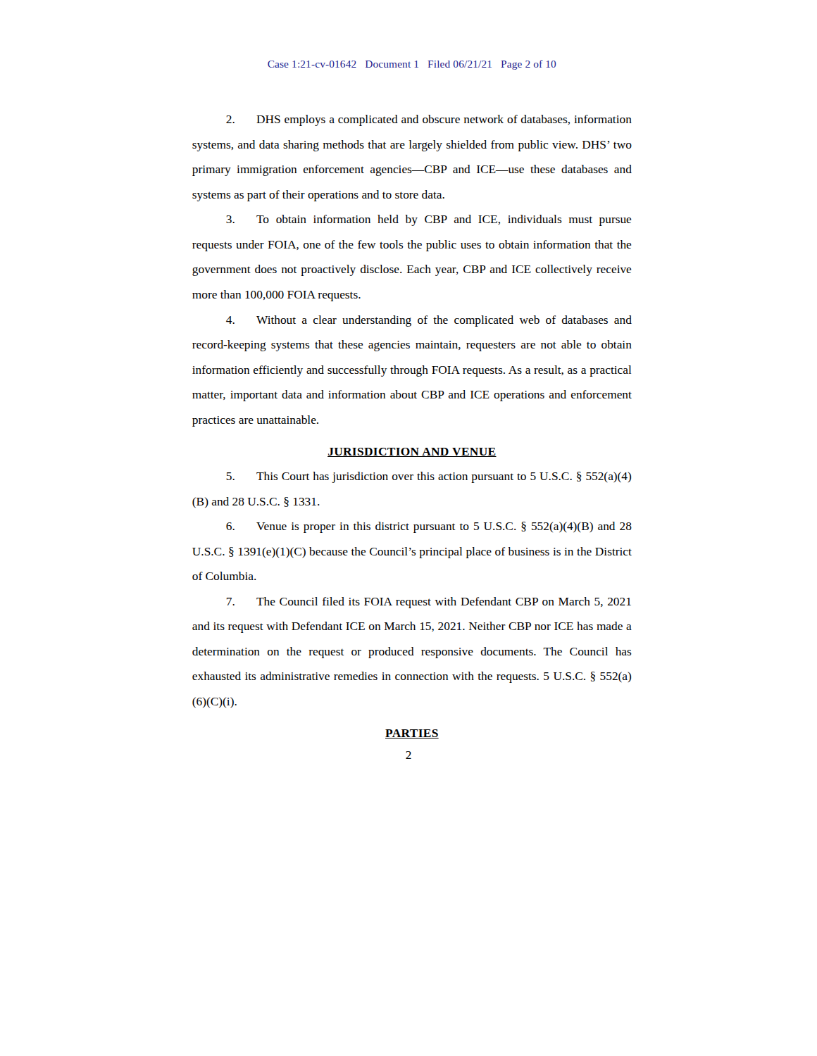Case 1:21-cv-01642 Document 1 Filed 06/21/21 Page 2 of 10
2. DHS employs a complicated and obscure network of databases, information systems, and data sharing methods that are largely shielded from public view. DHS’ two primary immigration enforcement agencies—CBP and ICE—use these databases and systems as part of their operations and to store data.
3. To obtain information held by CBP and ICE, individuals must pursue requests under FOIA, one of the few tools the public uses to obtain information that the government does not proactively disclose. Each year, CBP and ICE collectively receive more than 100,000 FOIA requests.
4. Without a clear understanding of the complicated web of databases and record-keeping systems that these agencies maintain, requesters are not able to obtain information efficiently and successfully through FOIA requests. As a result, as a practical matter, important data and information about CBP and ICE operations and enforcement practices are unattainable.
JURISDICTION AND VENUE
5. This Court has jurisdiction over this action pursuant to 5 U.S.C. § 552(a)(4)(B) and 28 U.S.C. § 1331.
6. Venue is proper in this district pursuant to 5 U.S.C. § 552(a)(4)(B) and 28 U.S.C. § 1391(e)(1)(C) because the Council’s principal place of business is in the District of Columbia.
7. The Council filed its FOIA request with Defendant CBP on March 5, 2021 and its request with Defendant ICE on March 15, 2021. Neither CBP nor ICE has made a determination on the request or produced responsive documents. The Council has exhausted its administrative remedies in connection with the requests. 5 U.S.C. § 552(a)(6)(C)(i).
PARTIES
2